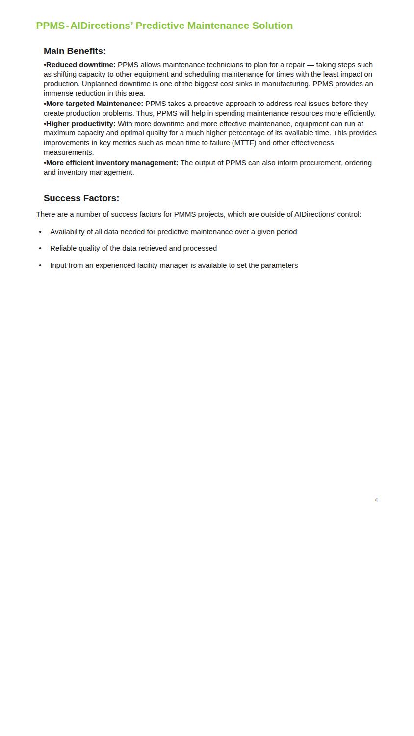PPMS - AIDirections’ Predictive Maintenance Solution
Main Benefits:
•Reduced downtime: PPMS allows maintenance technicians to plan for a repair — taking steps such as shifting capacity to other equipment and scheduling maintenance for times with the least impact on production. Unplanned downtime is one of the biggest cost sinks in manufacturing. PPMS provides an immense reduction in this area.
•More targeted Maintenance: PPMS takes a proactive approach to address real issues before they create production problems. Thus, PPMS will help in spending maintenance resources more efficiently.
•Higher productivity: With more downtime and more effective maintenance, equipment can run at maximum capacity and optimal quality for a much higher percentage of its available time. This provides improvements in key metrics such as mean time to failure (MTTF) and other effectiveness measurements.
•More efficient inventory management: The output of PPMS can also inform procurement, ordering and inventory management.
Success Factors:
There are a number of success factors for PMMS projects, which are outside of AIDirections’ control:
Availability of all data needed for predictive maintenance over a given period
Reliable quality of the data retrieved and processed
Input from an experienced facility manager is available to set the parameters
4